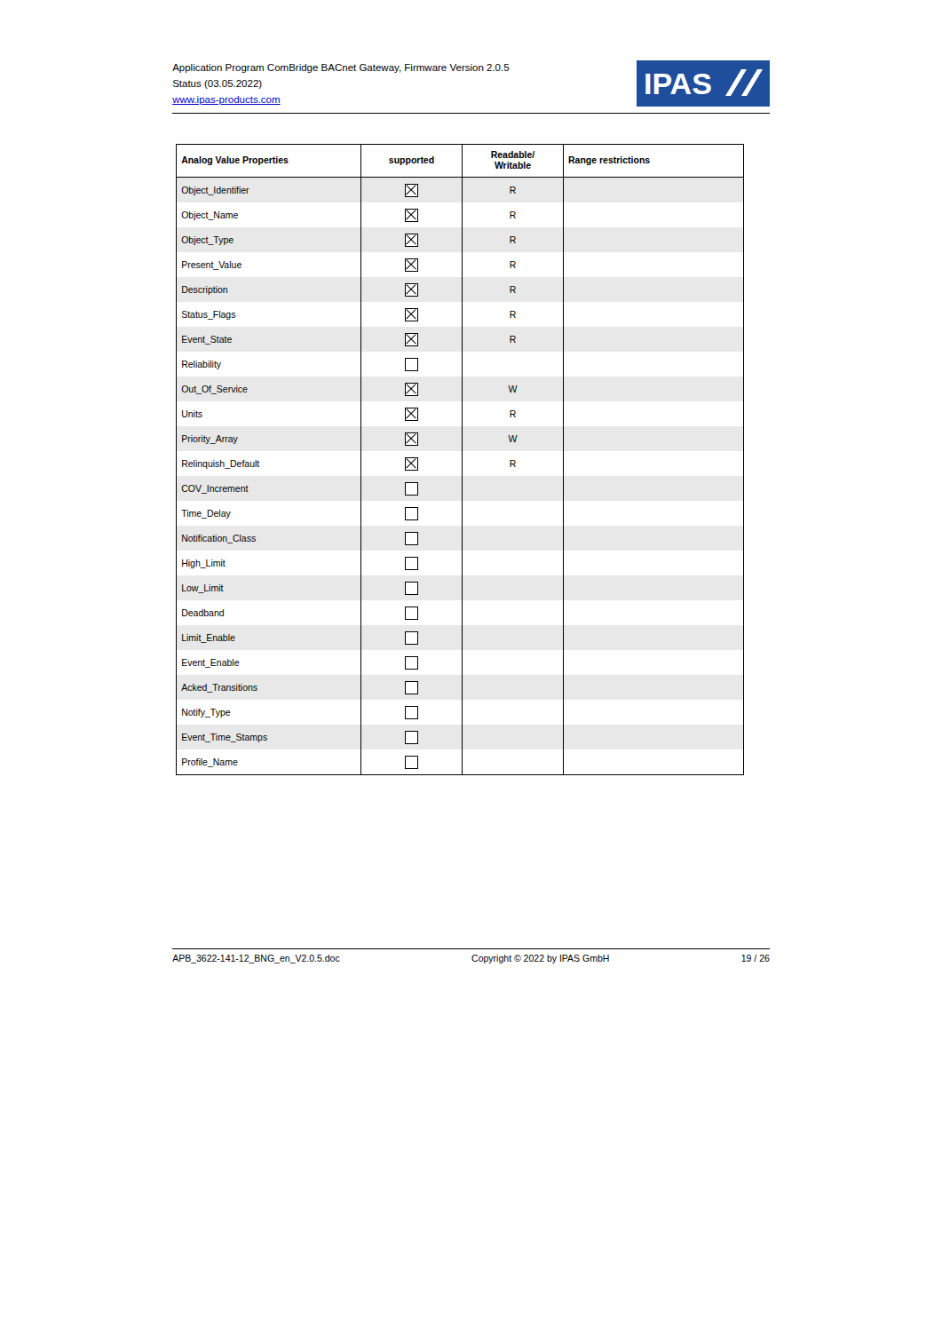Application Program ComBridge BACnet Gateway, Firmware Version 2.0.5
Status (03.05.2022)
www.ipas-products.com
IPAS
| Analog Value Properties | supported | Readable/ Writable | Range restrictions |
| --- | --- | --- | --- |
| Object_Identifier | | R | |
| Object_Name | | R | |
| Object_Type | | R | |
| Present_Value | | R | |
| Description | | R | |
| Status_Flags | | R | |
| Event_State | | R | |
| Reliability | | | |
| Out_Of_Service | | W | |
| Units | | R | |
| Priority_Array | | W | |
| Relinquish_Default | | R | |
| COV_Increment | | | |
| Time_Delay | | | |
| Notification_Class | | | |
| High_Limit | | | |
| Low_Limit | | | |
| Deadband | | | |
| Limit_Enable | | | |
| Event_Enable | | | |
| Acked_Transitions | | | |
| Notify_Type | | | |
| Event_Time_Stamps | | | |
| Profile_Name | | | |
APB_3622-141-12_BNG_en_V2.0.5.doc
Copyright © 2022 by IPAS GmbH
19 / 26